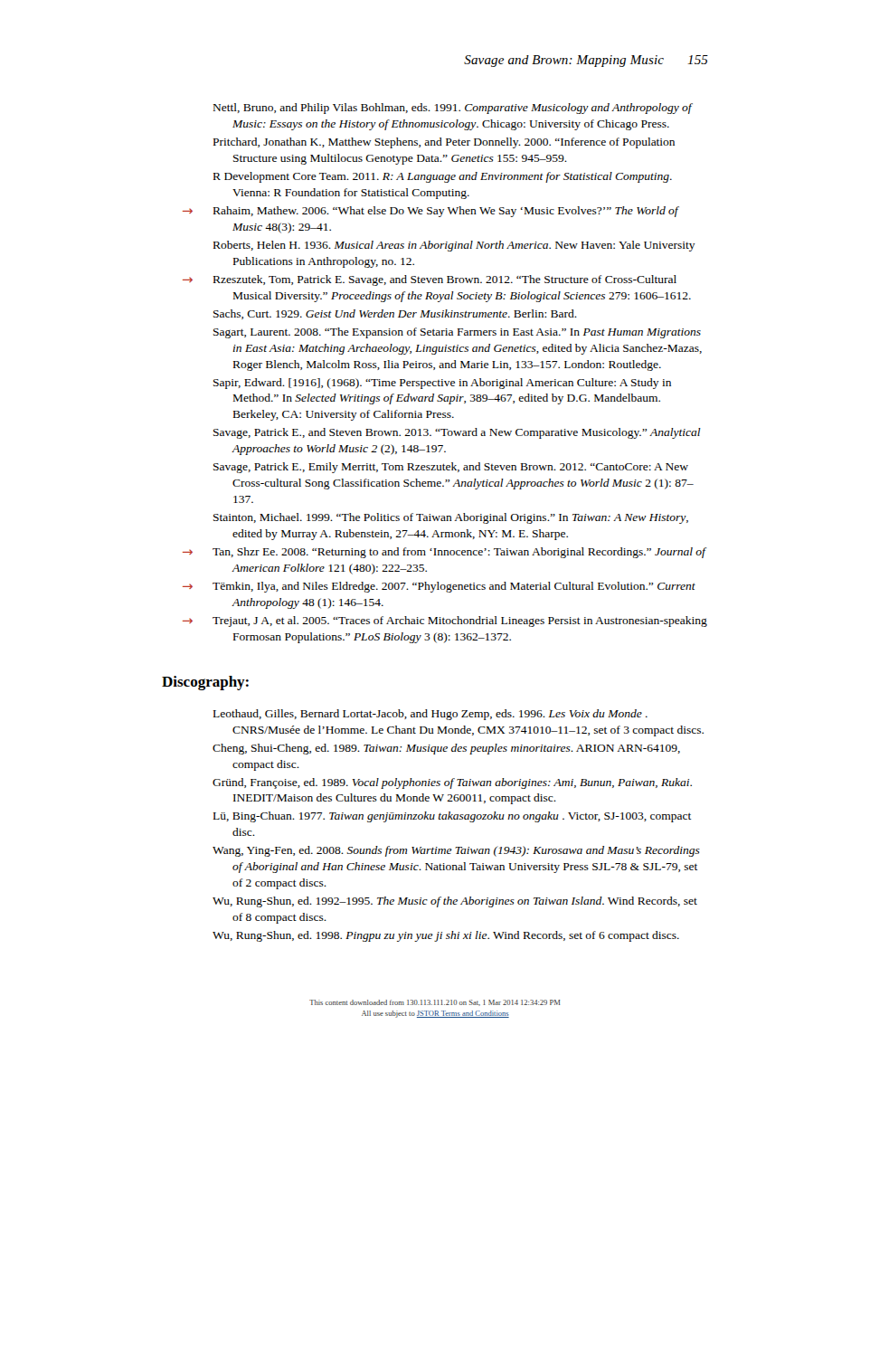Savage and Brown: Mapping Music 155
Nettl, Bruno, and Philip Vilas Bohlman, eds. 1991. Comparative Musicology and Anthropology of Music: Essays on the History of Ethnomusicology. Chicago: University of Chicago Press.
Pritchard, Jonathan K., Matthew Stephens, and Peter Donnelly. 2000. “Inference of Population Structure using Multilocus Genotype Data.” Genetics 155: 945–959.
R Development Core Team. 2011. R: A Language and Environment for Statistical Computing. Vienna: R Foundation for Statistical Computing.
Rahaim, Mathew. 2006. “What else Do We Say When We Say ‘Music Evolves?’” The World of Music 48(3): 29–41.
Roberts, Helen H. 1936. Musical Areas in Aboriginal North America. New Haven: Yale University Publications in Anthropology, no. 12.
Rzeszutek, Tom, Patrick E. Savage, and Steven Brown. 2012. “The Structure of Cross-Cultural Musical Diversity.” Proceedings of the Royal Society B: Biological Sciences 279: 1606–1612.
Sachs, Curt. 1929. Geist Und Werden Der Musikinstrumente. Berlin: Bard.
Sagart, Laurent. 2008. “The Expansion of Setaria Farmers in East Asia.” In Past Human Migrations in East Asia: Matching Archaeology, Linguistics and Genetics, edited by Alicia Sanchez-Mazas, Roger Blench, Malcolm Ross, Ilia Peiros, and Marie Lin, 133–157. London: Routledge.
Sapir, Edward. [1916], (1968). “Time Perspective in Aboriginal American Culture: A Study in Method.” In Selected Writings of Edward Sapir, 389–467, edited by D.G. Mandelbaum. Berkeley, CA: University of California Press.
Savage, Patrick E., and Steven Brown. 2013. “Toward a New Comparative Musicology.” Analytical Approaches to World Music 2 (2), 148–197.
Savage, Patrick E., Emily Merritt, Tom Rzeszutek, and Steven Brown. 2012. “CantoCore: A New Cross-cultural Song Classification Scheme.” Analytical Approaches to World Music 2 (1): 87–137.
Stainton, Michael. 1999. “The Politics of Taiwan Aboriginal Origins.” In Taiwan: A New History, edited by Murray A. Rubenstein, 27–44. Armonk, NY: M. E. Sharpe.
Tan, Shzr Ee. 2008. “Returning to and from ‘Innocence’: Taiwan Aboriginal Recordings.” Journal of American Folklore 121 (480): 222–235.
Tëmkin, Ilya, and Niles Eldredge. 2007. “Phylogenetics and Material Cultural Evolution.” Current Anthropology 48 (1): 146–154.
Trejaut, J A, et al. 2005. “Traces of Archaic Mitochondrial Lineages Persist in Austronesian-speaking Formosan Populations.” PLoS Biology 3 (8): 1362–1372.
Discography:
Leothaud, Gilles, Bernard Lortat-Jacob, and Hugo Zemp, eds. 1996. Les Voix du Monde . CNRS/Musée de l’Homme. Le Chant Du Monde, CMX 3741010–11–12, set of 3 compact discs.
Cheng, Shui-Cheng, ed. 1989. Taiwan: Musique des peuples minoritaires. ARION ARN-64109, compact disc.
Gründ, Françoise, ed. 1989. Vocal polyphonies of Taiwan aborigines: Ami, Bunun, Paiwan, Rukai. INEDIT/Maison des Cultures du Monde W 260011, compact disc.
Lü, Bing-Chuan. 1977. Taiwan genjūminzoku takasagozoku no ongaku . Victor, SJ-1003, compact disc.
Wang, Ying-Fen, ed. 2008. Sounds from Wartime Taiwan (1943): Kurosawa and Masu’s Recordings of Aboriginal and Han Chinese Music. National Taiwan University Press SJL-78 & SJL-79, set of 2 compact discs.
Wu, Rung-Shun, ed. 1992–1995. The Music of the Aborigines on Taiwan Island. Wind Records, set of 8 compact discs.
Wu, Rung-Shun, ed. 1998. Pingpu zu yin yue ji shi xi lie. Wind Records, set of 6 compact discs.
This content downloaded from 130.113.111.210 on Sat, 1 Mar 2014 12:34:29 PM
All use subject to JSTOR Terms and Conditions